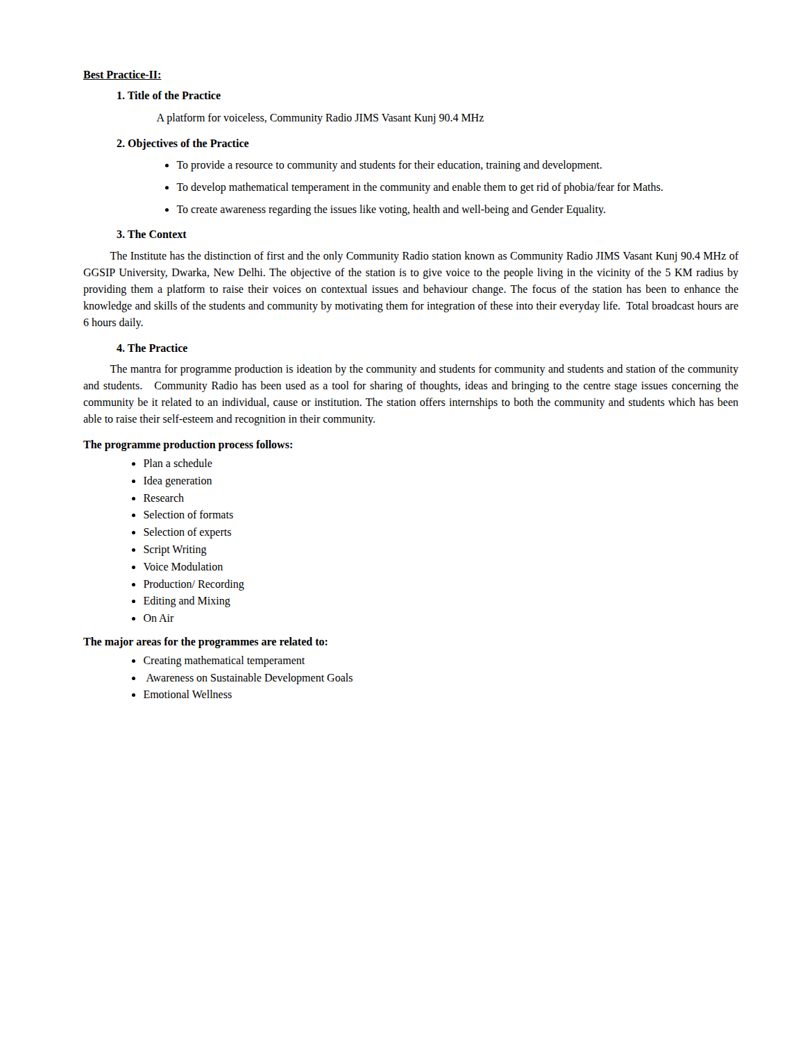Best Practice-II:
1. Title of the Practice
A platform for voiceless, Community Radio JIMS Vasant Kunj 90.4 MHz
2. Objectives of the Practice
To provide a resource to community and students for their education, training and development.
To develop mathematical temperament in the community and enable them to get rid of phobia/fear for Maths.
To create awareness regarding the issues like voting, health and well-being and Gender Equality.
3. The Context
The Institute has the distinction of first and the only Community Radio station known as Community Radio JIMS Vasant Kunj 90.4 MHz of GGSIP University, Dwarka, New Delhi. The objective of the station is to give voice to the people living in the vicinity of the 5 KM radius by providing them a platform to raise their voices on contextual issues and behaviour change. The focus of the station has been to enhance the knowledge and skills of the students and community by motivating them for integration of these into their everyday life. Total broadcast hours are 6 hours daily.
4. The Practice
The mantra for programme production is ideation by the community and students for community and students and station of the community and students. Community Radio has been used as a tool for sharing of thoughts, ideas and bringing to the centre stage issues concerning the community be it related to an individual, cause or institution. The station offers internships to both the community and students which has been able to raise their self-esteem and recognition in their community.
The programme production process follows:
Plan a schedule
Idea generation
Research
Selection of formats
Selection of experts
Script Writing
Voice Modulation
Production/ Recording
Editing and Mixing
On Air
The major areas for the programmes are related to:
Creating mathematical temperament
Awareness on Sustainable Development Goals
Emotional Wellness